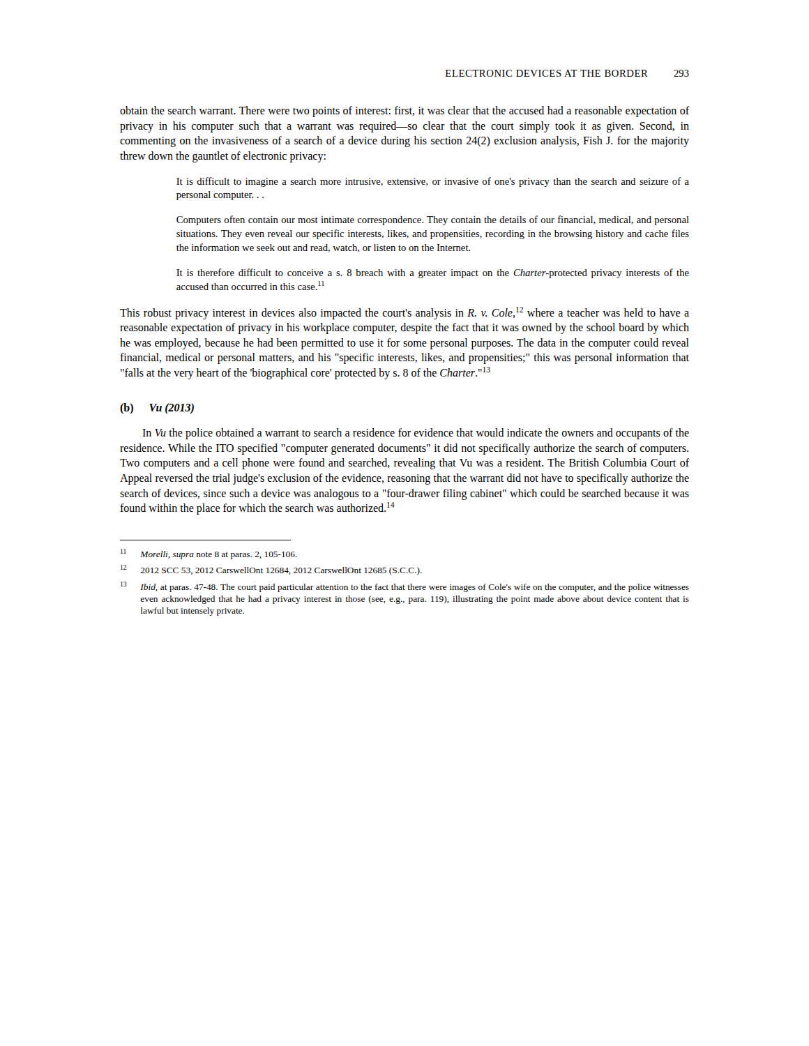ELECTRONIC DEVICES AT THE BORDER293
obtain the search warrant. There were two points of interest: first, it was clear that the accused had a reasonable expectation of privacy in his computer such that a warrant was required—so clear that the court simply took it as given. Second, in commenting on the invasiveness of a search of a device during his section 24(2) exclusion analysis, Fish J. for the majority threw down the gauntlet of electronic privacy:
It is difficult to imagine a search more intrusive, extensive, or invasive of one's privacy than the search and seizure of a personal computer. . .
Computers often contain our most intimate correspondence. They contain the details of our financial, medical, and personal situations. They even reveal our specific interests, likes, and propensities, recording in the browsing history and cache files the information we seek out and read, watch, or listen to on the Internet.
It is therefore difficult to conceive a s. 8 breach with a greater impact on the Charter-protected privacy interests of the accused than occurred in this case.11
This robust privacy interest in devices also impacted the court's analysis in R. v. Cole,12 where a teacher was held to have a reasonable expectation of privacy in his workplace computer, despite the fact that it was owned by the school board by which he was employed, because he had been permitted to use it for some personal purposes. The data in the computer could reveal financial, medical or personal matters, and his "specific interests, likes, and propensities;" this was personal information that "falls at the very heart of the 'biographical core' protected by s. 8 of the Charter."13
(b) Vu (2013)
In Vu the police obtained a warrant to search a residence for evidence that would indicate the owners and occupants of the residence. While the ITO specified "computer generated documents" it did not specifically authorize the search of computers. Two computers and a cell phone were found and searched, revealing that Vu was a resident. The British Columbia Court of Appeal reversed the trial judge's exclusion of the evidence, reasoning that the warrant did not have to specifically authorize the search of devices, since such a device was analogous to a "four-drawer filing cabinet" which could be searched because it was found within the place for which the search was authorized.14
11 Morelli, supra note 8 at paras. 2, 105-106.
12 2012 SCC 53, 2012 CarswellOnt 12684, 2012 CarswellOnt 12685 (S.C.C.).
13 Ibid, at paras. 47-48. The court paid particular attention to the fact that there were images of Cole's wife on the computer, and the police witnesses even acknowledged that he had a privacy interest in those (see, e.g., para. 119), illustrating the point made above about device content that is lawful but intensely private.